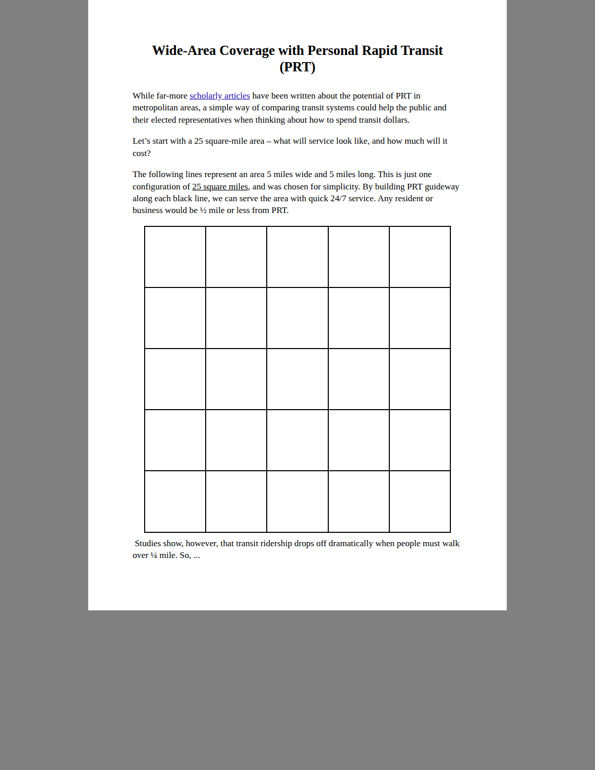Wide-Area Coverage with Personal Rapid Transit (PRT)
While far-more scholarly articles have been written about the potential of PRT in metropolitan areas, a simple way of comparing transit systems could help the public and their elected representatives when thinking about how to spend transit dollars.
Let’s start with a 25 square-mile area – what will service look like, and how much will it cost?
The following lines represent an area 5 miles wide and 5 miles long. This is just one configuration of 25 square miles, and was chosen for simplicity. By building PRT guideway along each black line, we can serve the area with quick 24/7 service. Any resident or business would be ½ mile or less from PRT.
Studies show, however, that transit ridership drops off dramatically when people must walk over ¼ mile. So, ...